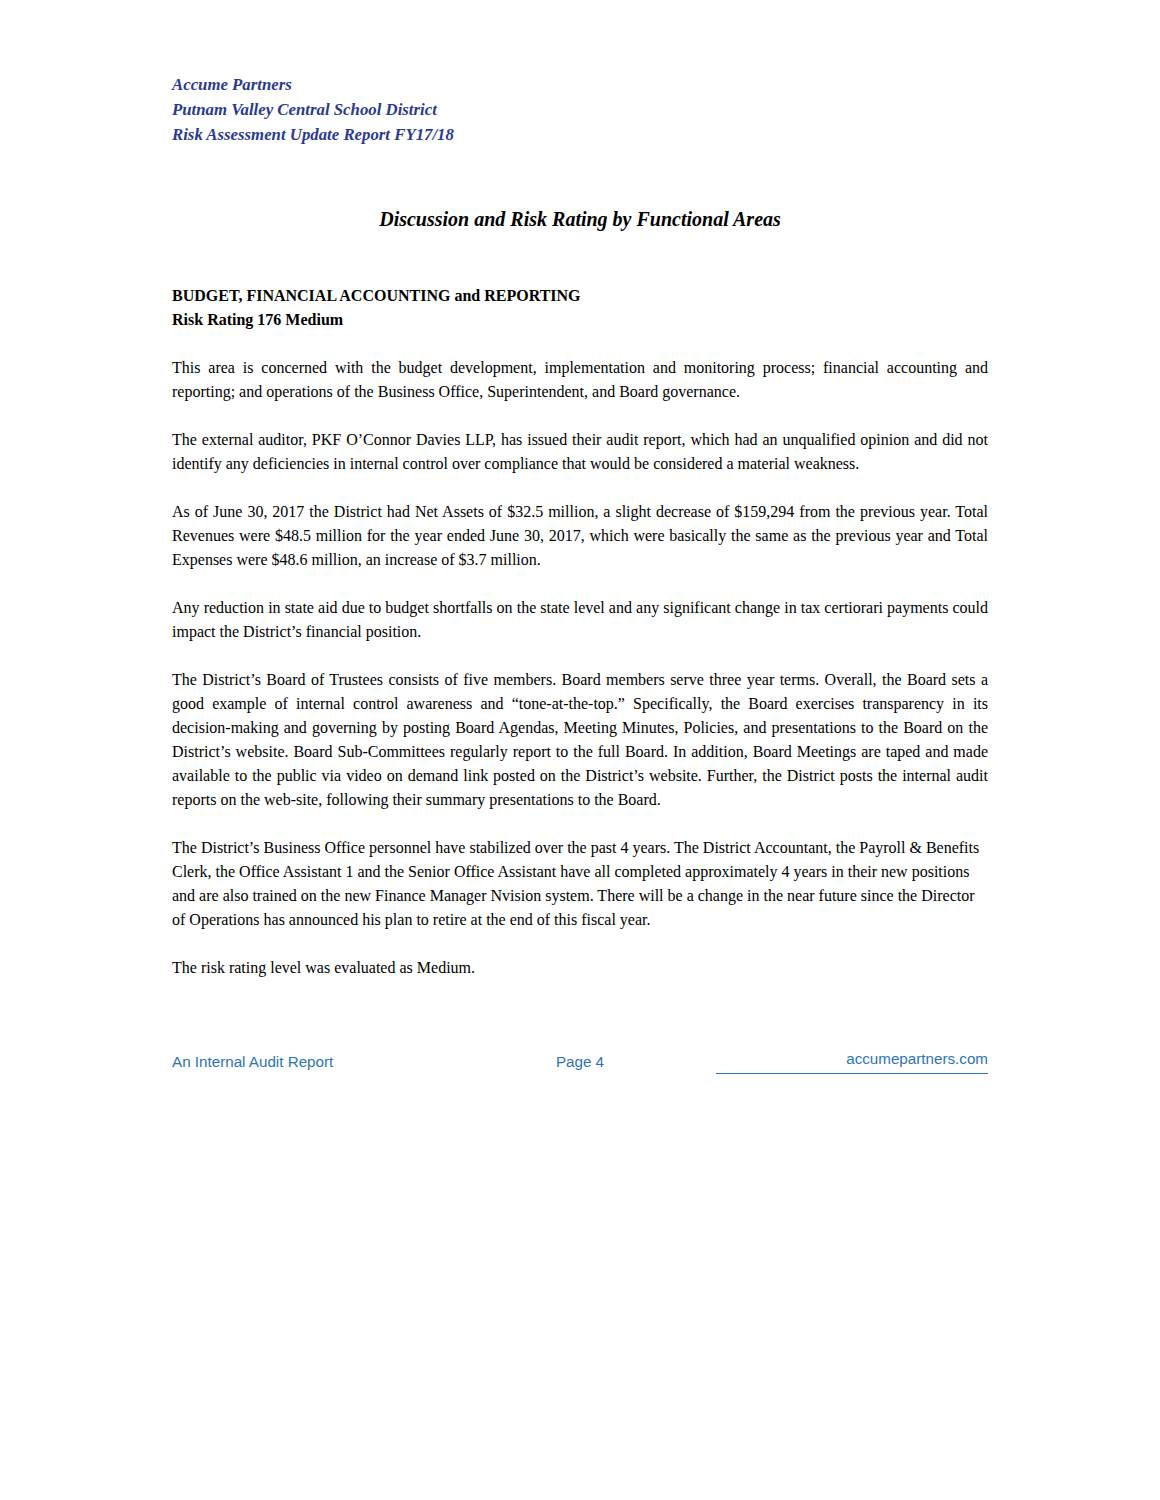Accume Partners
Putnam Valley Central School District
Risk Assessment Update Report FY17/18
Discussion and Risk Rating by Functional Areas
Budget, Financial Accounting and Reporting
Risk Rating 176 Medium
This area is concerned with the budget development, implementation and monitoring process; financial accounting and reporting; and operations of the Business Office, Superintendent, and Board governance.
The external auditor, PKF O’Connor Davies LLP, has issued their audit report, which had an unqualified opinion and did not identify any deficiencies in internal control over compliance that would be considered a material weakness.
As of June 30, 2017 the District had Net Assets of $32.5 million, a slight decrease of $159,294 from the previous year. Total Revenues were $48.5 million for the year ended June 30, 2017, which were basically the same as the previous year and Total Expenses were $48.6 million, an increase of $3.7 million.
Any reduction in state aid due to budget shortfalls on the state level and any significant change in tax certiorari payments could impact the District’s financial position.
The District’s Board of Trustees consists of five members. Board members serve three year terms. Overall, the Board sets a good example of internal control awareness and “tone-at-the-top.” Specifically, the Board exercises transparency in its decision-making and governing by posting Board Agendas, Meeting Minutes, Policies, and presentations to the Board on the District’s website. Board Sub-Committees regularly report to the full Board. In addition, Board Meetings are taped and made available to the public via video on demand link posted on the District’s website. Further, the District posts the internal audit reports on the web-site, following their summary presentations to the Board.
The District’s Business Office personnel have stabilized over the past 4 years. The District Accountant, the Payroll & Benefits Clerk, the Office Assistant 1 and the Senior Office Assistant have all completed approximately 4 years in their new positions and are also trained on the new Finance Manager Nvision system. There will be a change in the near future since the Director of Operations has announced his plan to retire at the end of this fiscal year.
The risk rating level was evaluated as Medium.
An Internal Audit Report
Page 4
accumepartners.com